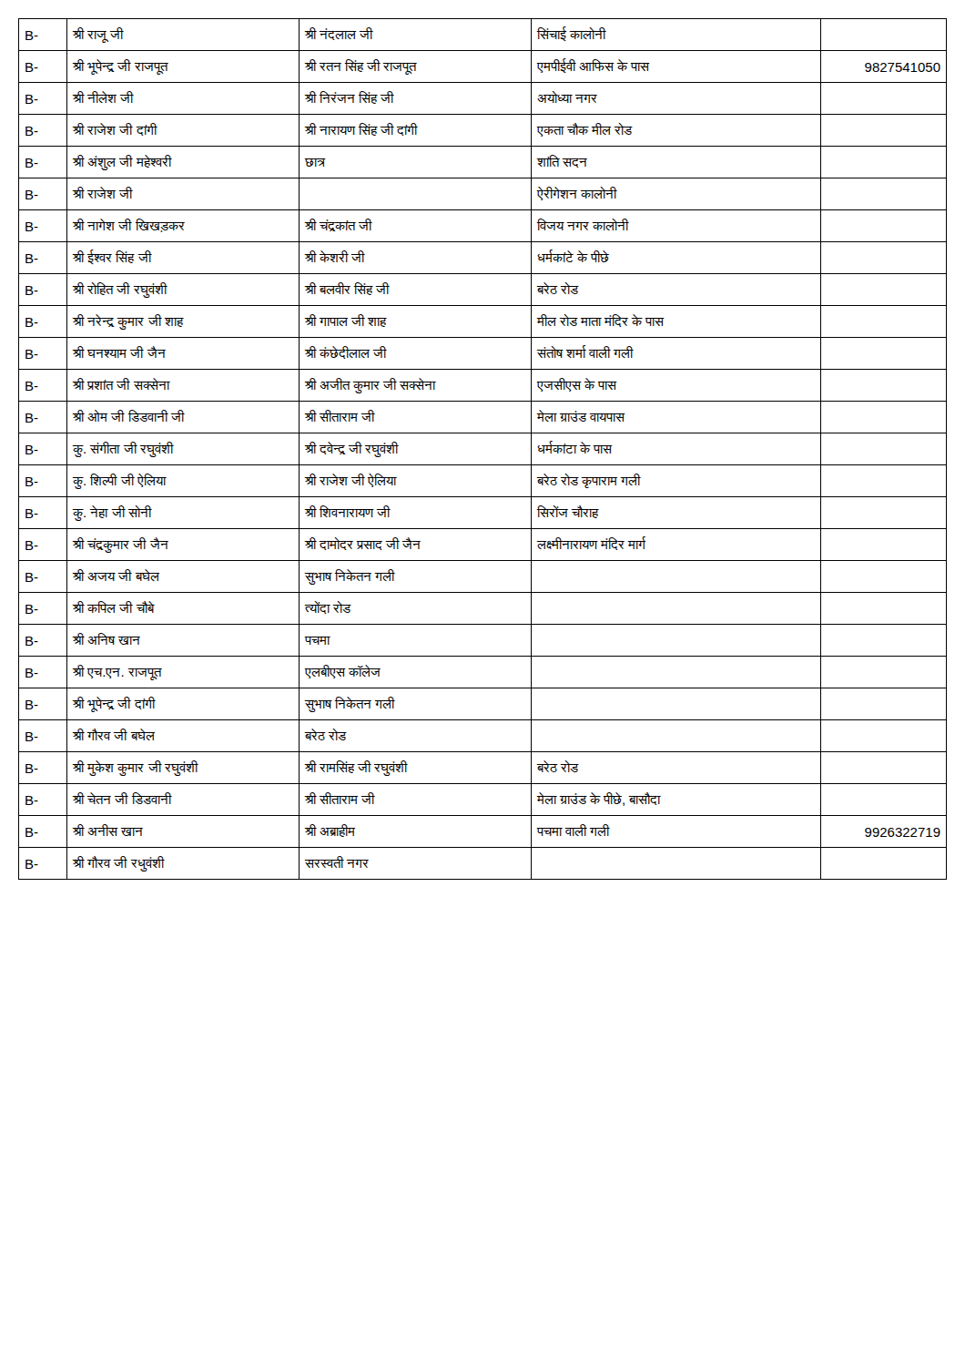| B- | श्री राजू जी | श्री नंदलाल जी | सिंचाई कालोनी | |
| B- | श्री भूपेन्द्र जी राजपूत | श्री रतन सिंह जी राजपूत | एमपीईवी आफिस के पास | 9827541050 |
| B- | श्री नीलेश जी | श्री निरंजन सिंह जी | अयोध्या नगर | |
| B- | श्री राजेश जी दांगी | श्री नारायण सिंह जी दांगी | एकता चौक मील रोड | |
| B- | श्री अंशुल जी महेश्वरी | छात्र | शांति सदन | |
| B- | श्री राजेश जी | | ऐरीगेशन कालोनी | |
| B- | श्री नागेश जी खिखड़कर | श्री चंद्रकांत जी | विजय नगर कालोनी | |
| B- | श्री ईश्वर सिंह जी | श्री केशरी जी | धर्मकांटे के पीछे | |
| B- | श्री रोहित जी रघुवंशी | श्री बलवीर सिंह जी | बरेठ रोड | |
| B- | श्री नरेन्द्र कुमार जी शाह | श्री गापाल जी शाह | मील रोड माता मंदिर के पास | |
| B- | श्री घनश्याम जी जैन | श्री कंछेदीलाल जी | संतोष शर्मा वाली गली | |
| B- | श्री प्रशांत जी सक्सेना | श्री अजीत कुमार जी सक्सेना | एजसीएस के पास | |
| B- | श्री ओम जी डिडवानी जी | श्री सीताराम जी | मेला ग्राउंड वायपास | |
| B- | कु. संगीता जी रघुवंशी | श्री दवेन्द्र जी रघुवंशी | धर्मकांटा के पास | |
| B- | कु. शिल्पी जी ऐलिया | श्री राजेश जी ऐलिया | बरेठ रोड कृपाराम गली | |
| B- | कु. नेहा जी सोनी | श्री शिवनारायण जी | सिरोंज चौराह | |
| B- | श्री चंद्रकुमार जी जैन | श्री दामोदर प्रसाद जी जैन | लक्ष्मीनारायण मंदिर मार्ग | |
| B- | श्री अजय जी बघेल | सुभाष निकेतन गली | | |
| B- | श्री कपिल जी चौबे | त्योंदा रोड | | |
| B- | श्री अनिष खान | पचमा | | |
| B- | श्री एच.एन. राजपूत | एलबीएस कॉलेज | | |
| B- | श्री भूपेन्द्र जी दांगी | सुभाष निकेतन गली | | |
| B- | श्री गौरव जी बघेल | बरेठ रोड | | |
| B- | श्री मुकेश कुमार जी रघुवंशी | श्री रामसिंह जी रघुवंशी | बरेठ रोड | |
| B- | श्री चेतन जी डिडवानी | श्री सीताराम जी | मेला ग्राउंड के पीछे, बासौदा | |
| B- | श्री अनीस खान | श्री अब्राहीम | पचमा वाली गली | 9926322719 |
| B- | श्री गौरव जी रधुवंशी | सरस्वती नगर | | |